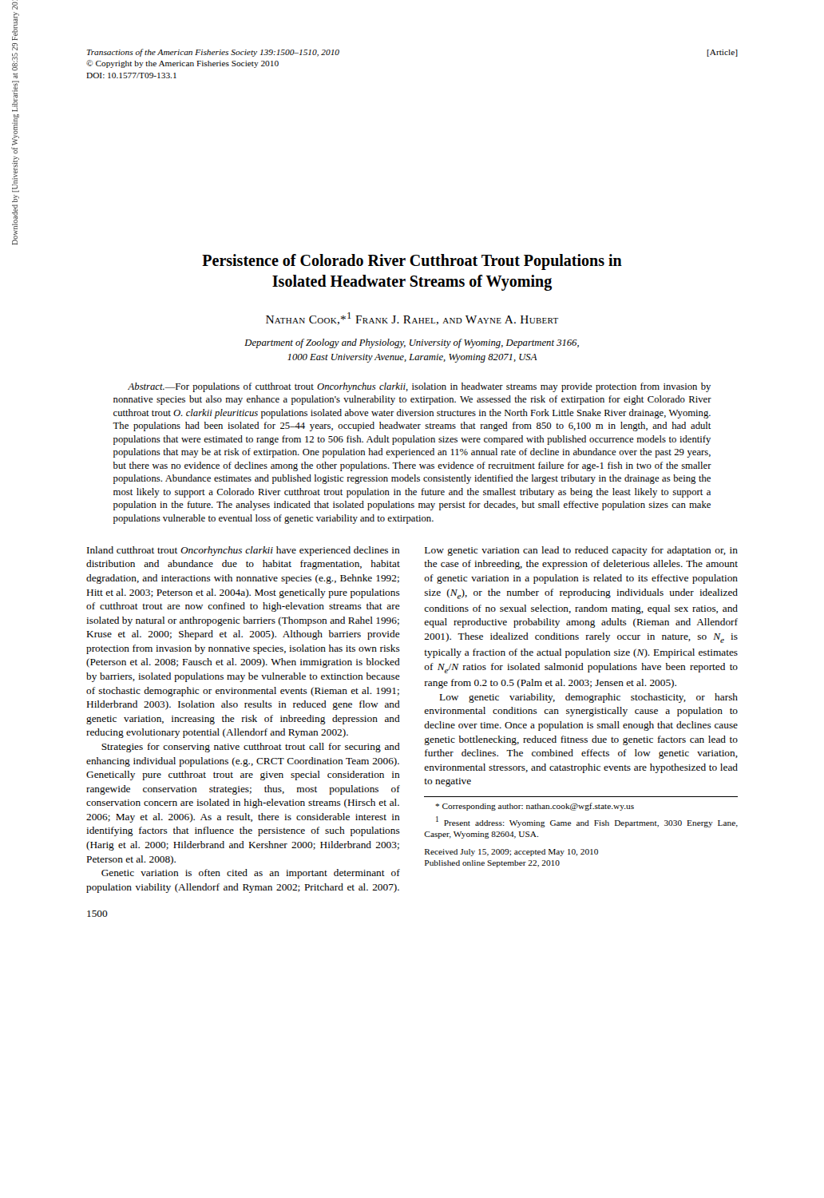Downloaded by [University of Wyoming Libraries] at 08:35 29 February 2012
Transactions of the American Fisheries Society 139:1500–1510, 2010
© Copyright by the American Fisheries Society 2010
DOI: 10.1577/T09-133.1
[Article]
Persistence of Colorado River Cutthroat Trout Populations in
Isolated Headwater Streams of Wyoming
Nathan Cook,*1 Frank J. Rahel, and Wayne A. Hubert
Department of Zoology and Physiology, University of Wyoming, Department 3166,
1000 East University Avenue, Laramie, Wyoming 82071, USA
Abstract.—For populations of cutthroat trout Oncorhynchus clarkii, isolation in headwater streams may provide protection from invasion by nonnative species but also may enhance a population's vulnerability to extirpation. We assessed the risk of extirpation for eight Colorado River cutthroat trout O. clarkii pleuriticus populations isolated above water diversion structures in the North Fork Little Snake River drainage, Wyoming. The populations had been isolated for 25–44 years, occupied headwater streams that ranged from 850 to 6,100 m in length, and had adult populations that were estimated to range from 12 to 506 fish. Adult population sizes were compared with published occurrence models to identify populations that may be at risk of extirpation. One population had experienced an 11% annual rate of decline in abundance over the past 29 years, but there was no evidence of declines among the other populations. There was evidence of recruitment failure for age-1 fish in two of the smaller populations. Abundance estimates and published logistic regression models consistently identified the largest tributary in the drainage as being the most likely to support a Colorado River cutthroat trout population in the future and the smallest tributary as being the least likely to support a population in the future. The analyses indicated that isolated populations may persist for decades, but small effective population sizes can make populations vulnerable to eventual loss of genetic variability and to extirpation.
Inland cutthroat trout Oncorhynchus clarkii have experienced declines in distribution and abundance due to habitat fragmentation, habitat degradation, and interactions with nonnative species (e.g., Behnke 1992; Hitt et al. 2003; Peterson et al. 2004a). Most genetically pure populations of cutthroat trout are now confined to high-elevation streams that are isolated by natural or anthropogenic barriers (Thompson and Rahel 1996; Kruse et al. 2000; Shepard et al. 2005). Although barriers provide protection from invasion by nonnative species, isolation has its own risks (Peterson et al. 2008; Fausch et al. 2009). When immigration is blocked by barriers, isolated populations may be vulnerable to extinction because of stochastic demographic or environmental events (Rieman et al. 1991; Hilderbrand 2003). Isolation also results in reduced gene flow and genetic variation, increasing the risk of inbreeding depression and reducing evolutionary potential (Allendorf and Ryman 2002).
Strategies for conserving native cutthroat trout call for securing and enhancing individual populations (e.g., CRCT Coordination Team 2006). Genetically pure cutthroat trout are given special consideration in rangewide conservation strategies; thus, most populations of conservation concern are isolated in high-elevation streams (Hirsch et al. 2006; May et al. 2006). As a result, there is considerable interest in identifying factors that influence the persistence of such populations (Harig et al. 2000; Hilderbrand and Kershner 2000; Hilderbrand 2003; Peterson et al. 2008).
Genetic variation is often cited as an important determinant of population viability (Allendorf and Ryman 2002; Pritchard et al. 2007). Low genetic variation can lead to reduced capacity for adaptation or, in the case of inbreeding, the expression of deleterious alleles. The amount of genetic variation in a population is related to its effective population size (Ne), or the number of reproducing individuals under idealized conditions of no sexual selection, random mating, equal sex ratios, and equal reproductive probability among adults (Rieman and Allendorf 2001). These idealized conditions rarely occur in nature, so Ne is typically a fraction of the actual population size (N). Empirical estimates of Ne/N ratios for isolated salmonid populations have been reported to range from 0.2 to 0.5 (Palm et al. 2003; Jensen et al. 2005).
Low genetic variability, demographic stochasticity, or harsh environmental conditions can synergistically cause a population to decline over time. Once a population is small enough that declines cause genetic bottlenecking, reduced fitness due to genetic factors can lead to further declines. The combined effects of low genetic variation, environmental stressors, and catastrophic events are hypothesized to lead to negative
* Corresponding author: nathan.cook@wgf.state.wy.us
1 Present address: Wyoming Game and Fish Department, 3030 Energy Lane, Casper, Wyoming 82604, USA.
Received July 15, 2009; accepted May 10, 2010
Published online September 22, 2010
1500